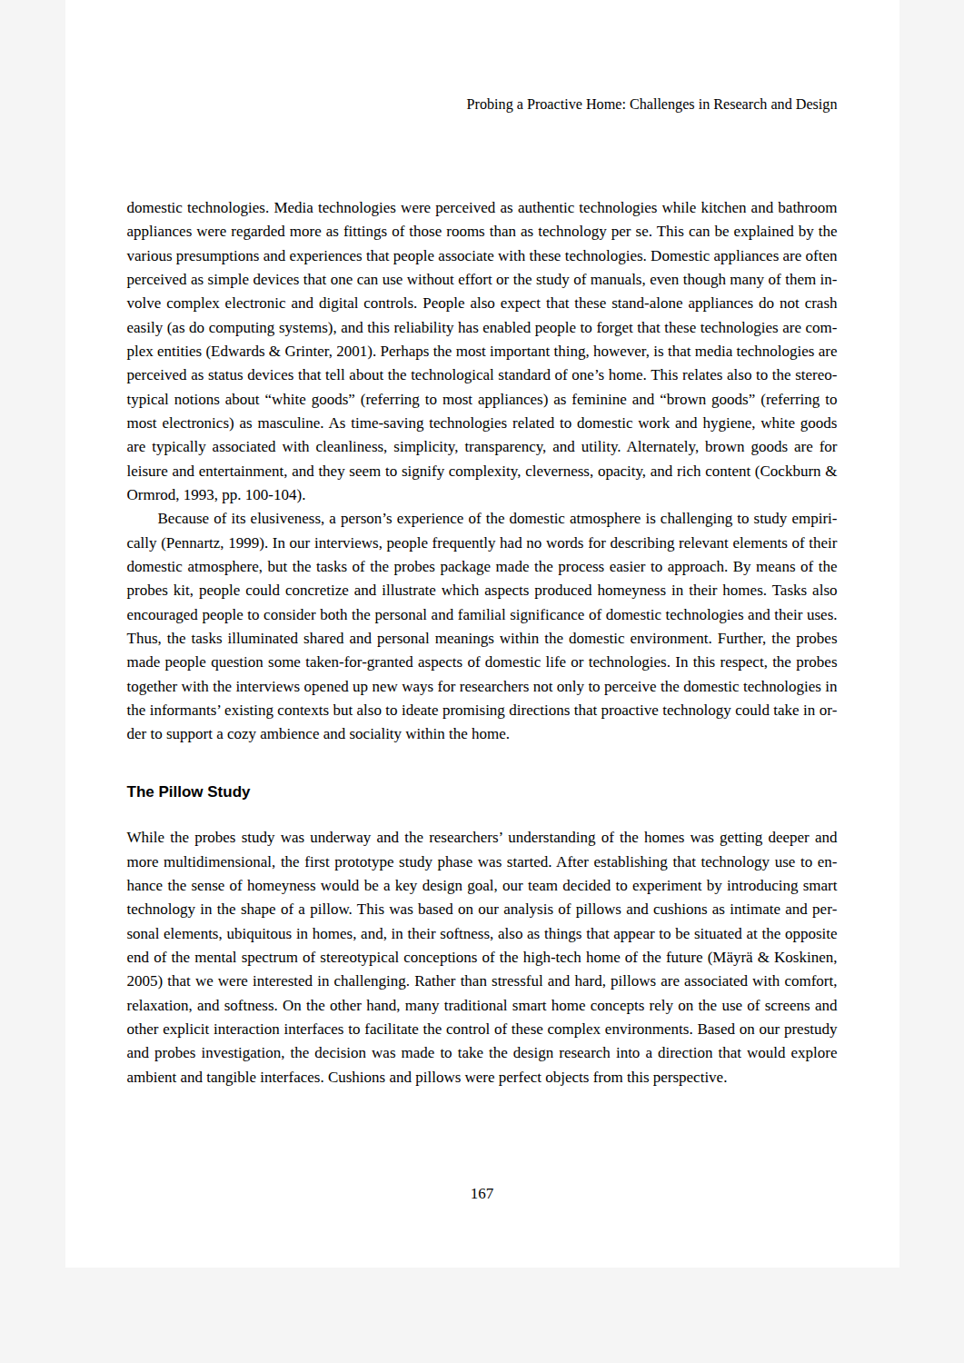Probing a Proactive Home: Challenges in Research and Design
domestic technologies. Media technologies were perceived as authentic technologies while kitchen and bathroom appliances were regarded more as fittings of those rooms than as technology per se. This can be explained by the various presumptions and experiences that people associate with these technologies. Domestic appliances are often perceived as simple devices that one can use without effort or the study of manuals, even though many of them involve complex electronic and digital controls. People also expect that these stand-alone appliances do not crash easily (as do computing systems), and this reliability has enabled people to forget that these technologies are complex entities (Edwards & Grinter, 2001). Perhaps the most important thing, however, is that media technologies are perceived as status devices that tell about the technological standard of one’s home. This relates also to the stereotypical notions about “white goods” (referring to most appliances) as feminine and “brown goods” (referring to most electronics) as masculine. As time-saving technologies related to domestic work and hygiene, white goods are typically associated with cleanliness, simplicity, transparency, and utility. Alternately, brown goods are for leisure and entertainment, and they seem to signify complexity, cleverness, opacity, and rich content (Cockburn & Ormrod, 1993, pp. 100-104).
Because of its elusiveness, a person’s experience of the domestic atmosphere is challenging to study empirically (Pennartz, 1999). In our interviews, people frequently had no words for describing relevant elements of their domestic atmosphere, but the tasks of the probes package made the process easier to approach. By means of the probes kit, people could concretize and illustrate which aspects produced homeyness in their homes. Tasks also encouraged people to consider both the personal and familial significance of domestic technologies and their uses. Thus, the tasks illuminated shared and personal meanings within the domestic environment. Further, the probes made people question some taken-for-granted aspects of domestic life or technologies. In this respect, the probes together with the interviews opened up new ways for researchers not only to perceive the domestic technologies in the informants’ existing contexts but also to ideate promising directions that proactive technology could take in order to support a cozy ambience and sociality within the home.
The Pillow Study
While the probes study was underway and the researchers’ understanding of the homes was getting deeper and more multidimensional, the first prototype study phase was started. After establishing that technology use to enhance the sense of homeyness would be a key design goal, our team decided to experiment by introducing smart technology in the shape of a pillow. This was based on our analysis of pillows and cushions as intimate and personal elements, ubiquitous in homes, and, in their softness, also as things that appear to be situated at the opposite end of the mental spectrum of stereotypical conceptions of the high-tech home of the future (Mäyrä & Koskinen, 2005) that we were interested in challenging. Rather than stressful and hard, pillows are associated with comfort, relaxation, and softness. On the other hand, many traditional smart home concepts rely on the use of screens and other explicit interaction interfaces to facilitate the control of these complex environments. Based on our prestudy and probes investigation, the decision was made to take the design research into a direction that would explore ambient and tangible interfaces. Cushions and pillows were perfect objects from this perspective.
167